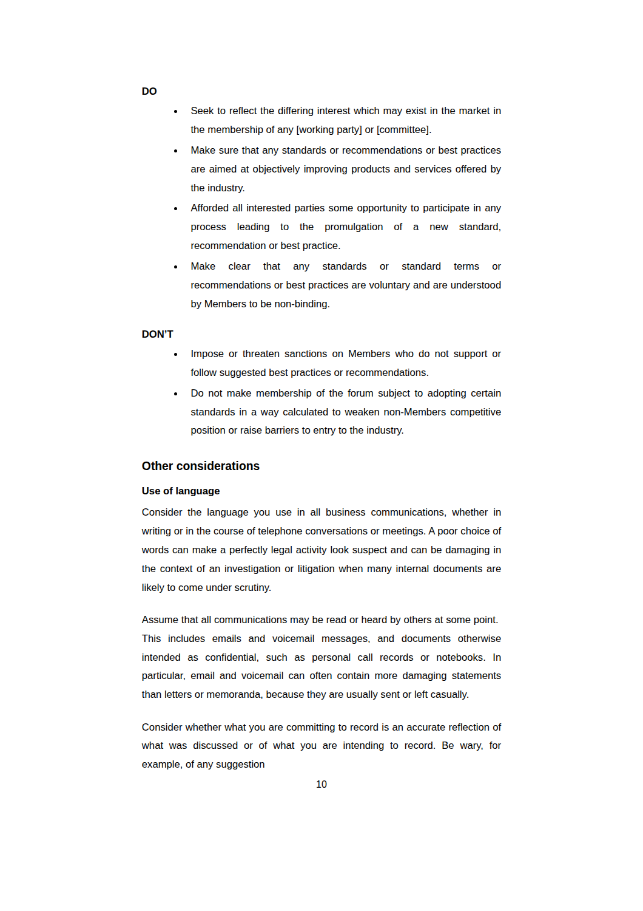DO
Seek to reflect the differing interest which may exist in the market in the membership of any [working party] or [committee].
Make sure that any standards or recommendations or best practices are aimed at objectively improving products and services offered by the industry.
Afforded all interested parties some opportunity to participate in any process leading to the promulgation of a new standard, recommendation or best practice.
Make clear that any standards or standard terms or recommendations or best practices are voluntary and are understood by Members to be non-binding.
DON’T
Impose or threaten sanctions on Members who do not support or follow suggested best practices or recommendations.
Do not make membership of the forum subject to adopting certain standards in a way calculated to weaken non-Members competitive position or raise barriers to entry to the industry.
Other considerations
Use of language
Consider the language you use in all business communications, whether in writing or in the course of telephone conversations or meetings. A poor choice of words can make a perfectly legal activity look suspect and can be damaging in the context of an investigation or litigation when many internal documents are likely to come under scrutiny.
Assume that all communications may be read or heard by others at some point. This includes emails and voicemail messages, and documents otherwise intended as confidential, such as personal call records or notebooks. In particular, email and voicemail can often contain more damaging statements than letters or memoranda, because they are usually sent or left casually.
Consider whether what you are committing to record is an accurate reflection of what was discussed or of what you are intending to record. Be wary, for example, of any suggestion
10